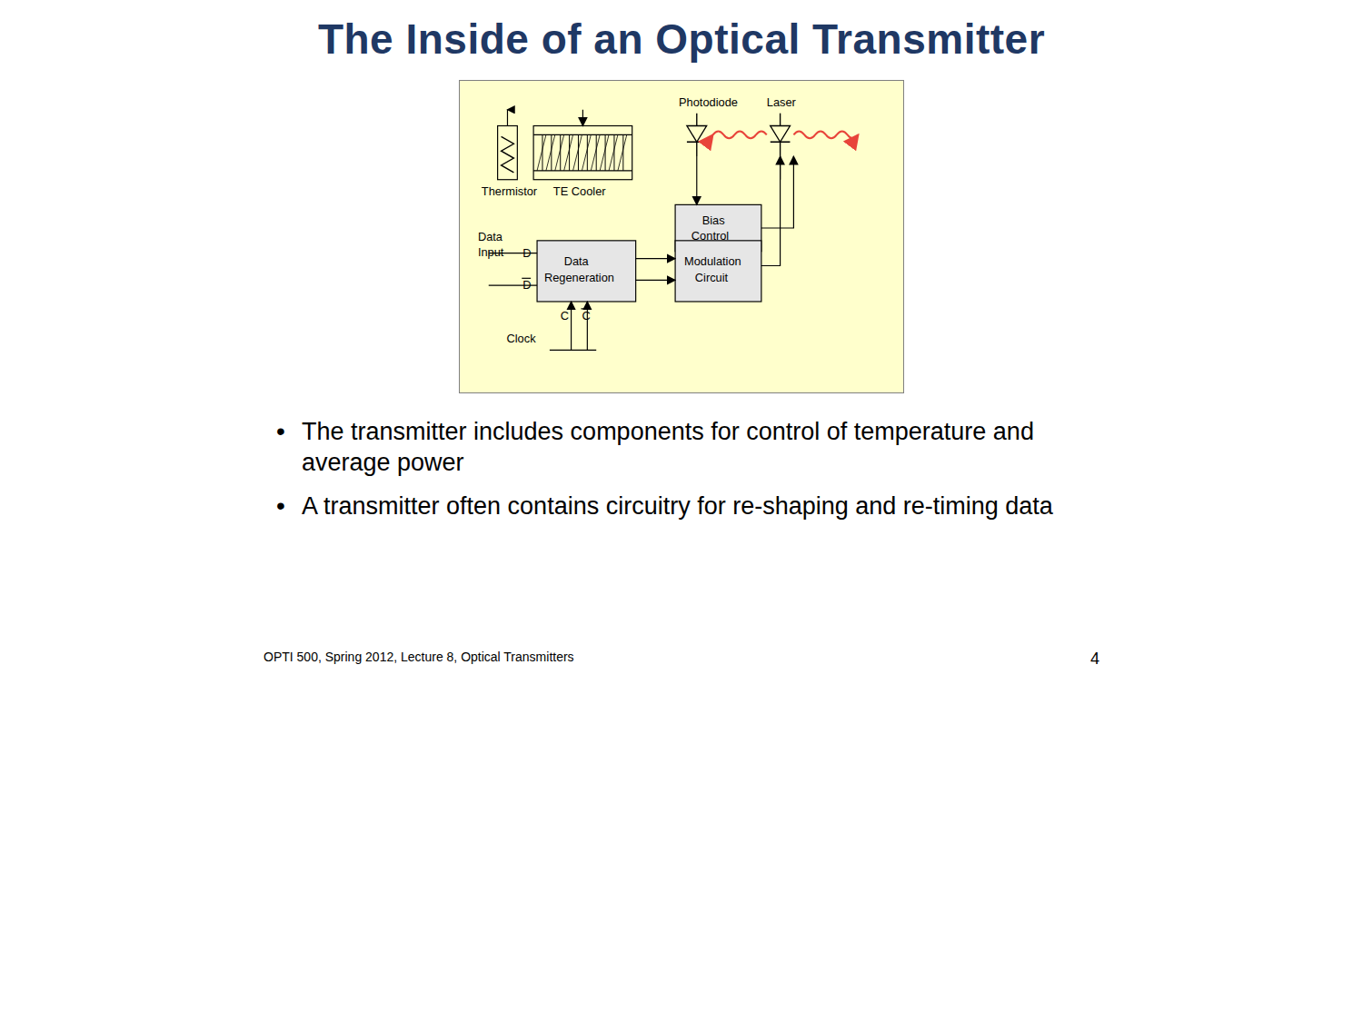The Inside of an Optical Transmitter
Photodiode Laser Thermistor TE Cooler Bias Control Data Input D D Data Regeneration Modulation Circuit C C Clock
The transmitter includes components for control of temperature and average power
A transmitter often contains circuitry for re-shaping and re-timing data
OPTI 500, Spring 2012, Lecture 8, Optical Transmitters 4